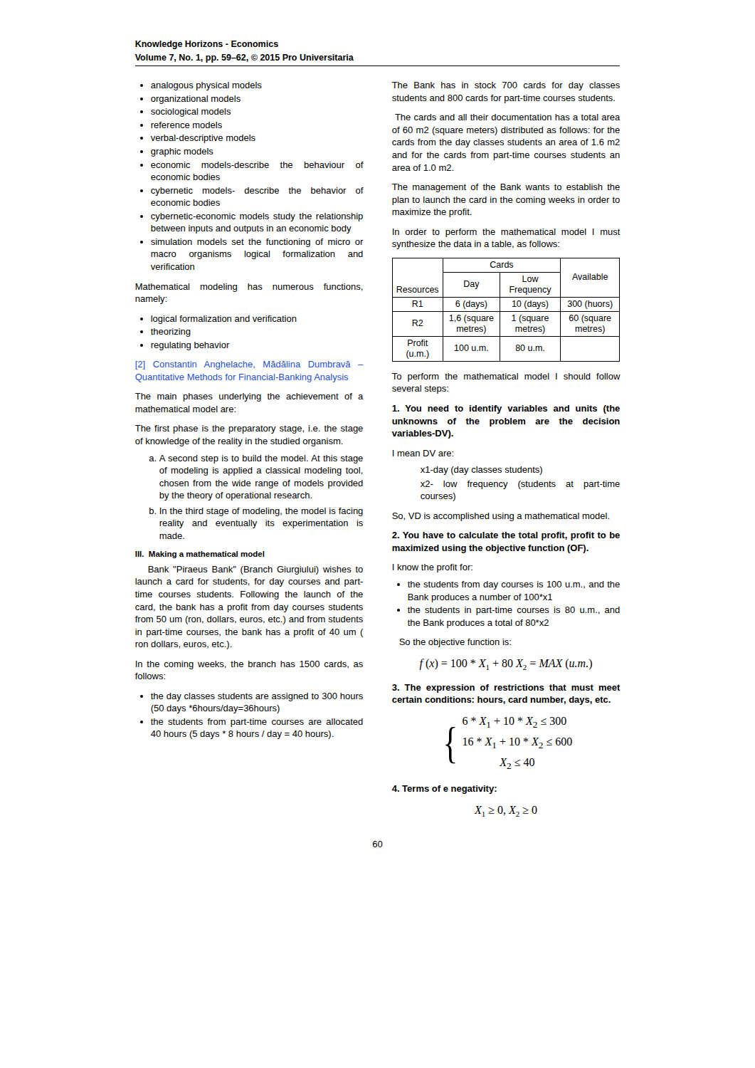Knowledge Horizons - Economics
Volume 7, No. 1, pp. 59–62, © 2015 Pro Universitaria
analogous physical models
organizational models
sociological models
reference models
verbal-descriptive models
graphic models
economic models-describe the behaviour of economic bodies
cybernetic models- describe the behavior of economic bodies
cybernetic-economic models study the relationship between inputs and outputs in an economic body
simulation models set the functioning of micro or macro organisms logical formalization and verification
Mathematical modeling has numerous functions, namely:
logical formalization and verification
theorizing
regulating behavior
[2] Constantin Anghelache, Mădălina Dumbravă – Quantitative Methods for Financial-Banking Analysis
The main phases underlying the achievement of a mathematical model are:
The first phase is the preparatory stage, i.e. the stage of knowledge of the reality in the studied organism.
A second step is to build the model. At this stage of modeling is applied a classical modeling tool, chosen from the wide range of models provided by the theory of operational research.
In the third stage of modeling, the model is facing reality and eventually its experimentation is made.
III. Making a mathematical model
Bank "Piraeus Bank" (Branch Giurgiului) wishes to launch a card for students, for day courses and part-time courses students. Following the launch of the card, the bank has a profit from day courses students from 50 um (ron, dollars, euros, etc.) and from students in part-time courses, the bank has a profit of 40 um ( ron dollars, euros, etc.).
In the coming weeks, the branch has 1500 cards, as follows:
the day classes students are assigned to 300 hours (50 days *6hours/day=36hours)
the students from part-time courses are allocated 40 hours (5 days * 8 hours / day = 40 hours).
The Bank has in stock 700 cards for day classes students and 800 cards for part-time courses students.
The cards and all their documentation has a total area of 60 m2 (square meters) distributed as follows: for the cards from the day classes students an area of 1.6 m2 and for the cards from part-time courses students an area of 1.0 m2.
The management of the Bank wants to establish the plan to launch the card in the coming weeks in order to maximize the profit.
In order to perform the mathematical model I must synthesize the data in a table, as follows:
| Resources | Cards | Available |
| Day | Low Frequency |
| R1 | 6 (days) | 10 (days) | 300 (huors) |
| R2 | 1,6 (square metres) | 1 (square metres) | 60 (square metres) |
| Profit (u.m.) | 100 u.m. | 80 u.m. | |
To perform the mathematical model I should follow several steps:
1. You need to identify variables and units (the unknowns of the problem are the decision variables-DV).
I mean DV are:
x1-day (day classes students)
x2- low frequency (students at part-time courses)
So, VD is accomplished using a mathematical model.
2. You have to calculate the total profit, profit to be maximized using the objective function (OF).
I know the profit for:
the students from day courses is 100 u.m., and the Bank produces a number of 100*x1
the students in part-time courses is 80 u.m., and the Bank produces a total of 80*x2
So the objective function is:
f (x) = 100 * X1 + 80 X2 = MAX (u.m.)
3. The expression of restrictions that must meet certain conditions: hours, card number, days, etc.
{
6 * X1 + 10 * X2 ≤ 300
16 * X1 + 10 * X2 ≤ 600
X2 ≤ 40
4. Terms of e negativity:
X1 ≥ 0, X2 ≥ 0
60